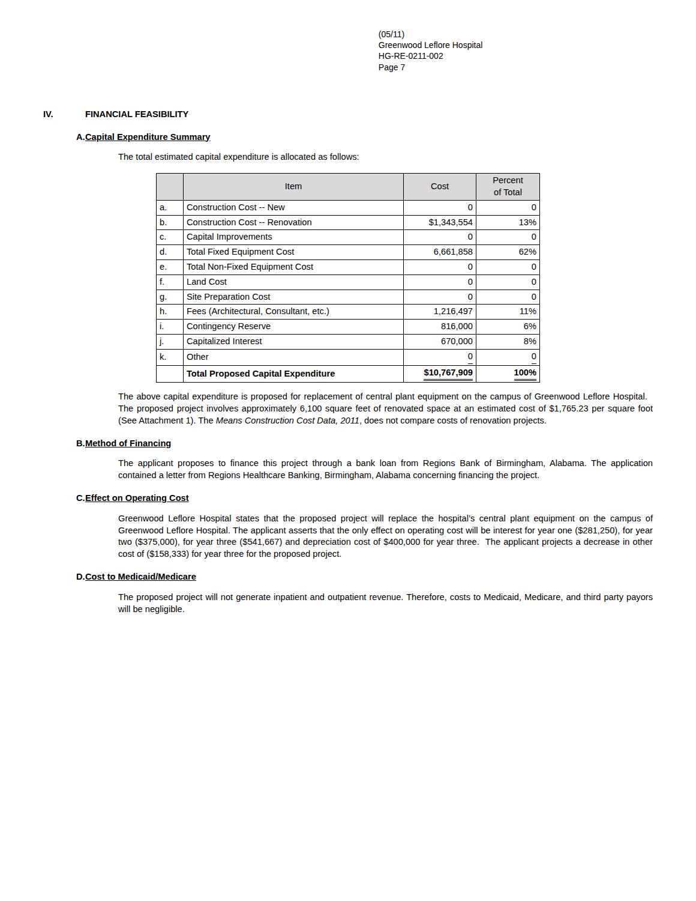(05/11)
Greenwood Leflore Hospital
HG-RE-0211-002
Page 7
IV.
FINANCIAL FEASIBILITY
A.
Capital Expenditure Summary
The total estimated capital expenditure is allocated as follows:
| | Item | Cost | Percent of Total |
| --- | --- | --- | --- |
| a. | Construction Cost -- New | 0 | 0 |
| b. | Construction Cost -- Renovation | $1,343,554 | 13% |
| c. | Capital Improvements | 0 | 0 |
| d. | Total Fixed Equipment Cost | 6,661,858 | 62% |
| e. | Total Non-Fixed Equipment Cost | 0 | 0 |
| f. | Land Cost | 0 | 0 |
| g. | Site Preparation Cost | 0 | 0 |
| h. | Fees (Architectural, Consultant, etc.) | 1,216,497 | 11% |
| i. | Contingency Reserve | 816,000 | 6% |
| j. | Capitalized Interest | 670,000 | 8% |
| k. | Other | 0 | 0 |
| | Total Proposed Capital Expenditure | $10,767,909 | 100% |
The above capital expenditure is proposed for replacement of central plant equipment on the campus of Greenwood Leflore Hospital. The proposed project involves approximately 6,100 square feet of renovated space at an estimated cost of $1,765.23 per square foot (See Attachment 1). The Means Construction Cost Data, 2011, does not compare costs of renovation projects.
B.
Method of Financing
The applicant proposes to finance this project through a bank loan from Regions Bank of Birmingham, Alabama. The application contained a letter from Regions Healthcare Banking, Birmingham, Alabama concerning financing the project.
C.
Effect on Operating Cost
Greenwood Leflore Hospital states that the proposed project will replace the hospital’s central plant equipment on the campus of Greenwood Leflore Hospital. The applicant asserts that the only effect on operating cost will be interest for year one ($281,250), for year two ($375,000), for year three ($541,667) and depreciation cost of $400,000 for year three. The applicant projects a decrease in other cost of ($158,333) for year three for the proposed project.
D.
Cost to Medicaid/Medicare
The proposed project will not generate inpatient and outpatient revenue. Therefore, costs to Medicaid, Medicare, and third party payors will be negligible.